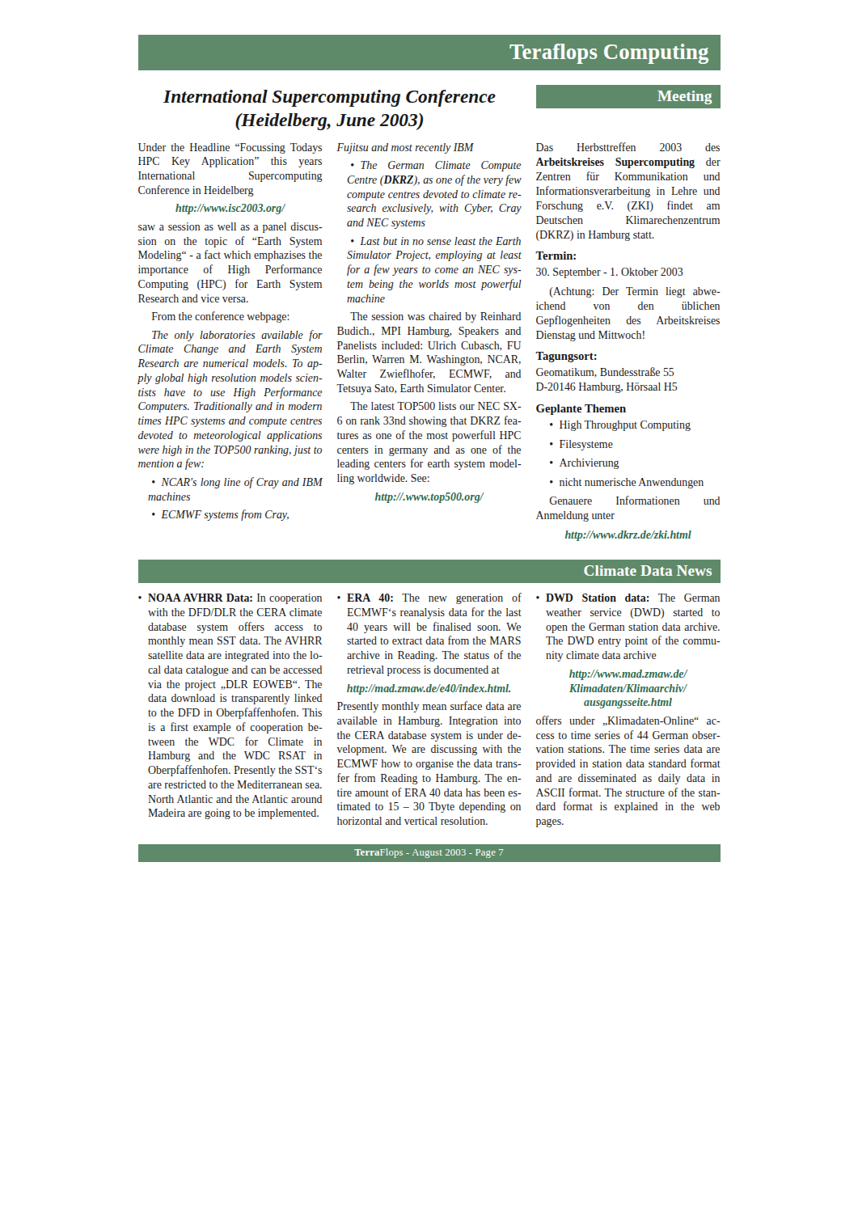Teraflops Computing
International Supercomputing Conference
(Heidelberg, June 2003)
Meeting
Under the Headline “Focussing Todays HPC Key Application” this years International Supercomputing Conference in Heidelberg
http://www.isc2003.org/
saw a session as well as a panel discussion on the topic of “Earth System Modeling“ - a fact which emphazises the importance of High Performance Computing (HPC) for Earth System Research and vice versa.
From the conference webpage:
The only laboratories available for Climate Change and Earth System Research are numerical models. To apply global high resolution models scientists have to use High Performance Computers. Traditionally and in modern times HPC systems and compute centres devoted to meteorological applications were high in the TOP500 ranking, just to mention a few:
NCAR's long line of Cray and IBM machines
ECMWF systems from Cray,
Fujitsu and most recently IBM
The German Climate Compute Centre (DKRZ), as one of the very few compute centres devoted to climate research exclusively, with Cyber, Cray and NEC systems
Last but in no sense least the Earth Simulator Project, employing at least for a few years to come an NEC system being the worlds most powerful machine
The session was chaired by Reinhard Budich., MPI Hamburg, Speakers and Panelists included: Ulrich Cubasch, FU Berlin, Warren M. Washington, NCAR, Walter Zwieflhofer, ECMWF, and Tetsuya Sato, Earth Simulator Center.
The latest TOP500 lists our NEC SX-6 on rank 33nd showing that DKRZ features as one of the most powerfull HPC centers in germany and as one of the leading centers for earth system modelling worldwide. See:
http://.www.top500.org/
Das Herbsttreffen 2003 des Arbeitskreises Supercomputing der Zentren für Kommunikation und Informationsverarbeitung in Lehre und Forschung e.V. (ZKI) findet am Deutschen Klimarechenzentrum (DKRZ) in Hamburg statt.
Termin:
30. September - 1. Oktober 2003
(Achtung: Der Termin liegt abweichend von den üblichen Gepflogenheiten des Arbeitskreises Dienstag und Mittwoch!
Tagungsort:
Geomatikum, Bundesstraße 55
D-20146 Hamburg, Hörsaal H5
Geplante Themen
High Throughput Computing
Filesysteme
Archivierung
nicht numerische Anwendungen
Genauere Informationen und Anmeldung unter
http://www.dkrz.de/zki.html
Climate Data News
NOAA AVHRR Data: In cooperation with the DFD/DLR the CERA climate database system offers access to monthly mean SST data. The AVHRR satellite data are integrated into the local data catalogue and can be accessed via the project „DLR EOWEB“. The data download is transparently linked to the DFD in Oberpfaffenhofen. This is a first example of cooperation between the WDC for Climate in Hamburg and the WDC RSAT in Oberpfaffenhofen. Presently the SST‘s are restricted to the Mediterranean sea. North Atlantic and the Atlantic around Madeira are going to be implemented.
ERA 40: The new generation of ECMWF‘s reanalysis data for the last 40 years will be finalised soon. We started to extract data from the MARS archive in Reading. The status of the retrieval process is documented at
http://mad.zmaw.de/e40/index.html.
Presently monthly mean surface data are available in Hamburg. Integration into the CERA database system is under development. We are discussing with the ECMWF how to organise the data transfer from Reading to Hamburg. The entire amount of ERA 40 data has been estimated to 15 – 30 Tbyte depending on horizontal and vertical resolution.
DWD Station data: The German weather service (DWD) started to open the German station data archive. The DWD entry point of the community climate data archive
http://www.mad.zmaw.de/
Klimadaten/Klimaarchiv/
ausgangsseite.html
offers under „Klimadaten-Online“ access to time series of 44 German observation stations. The time series data are provided in station data standard format and are disseminated as daily data in ASCII format. The structure of the standard format is explained in the web pages.
Terra Flops - August 2003 - Page 7